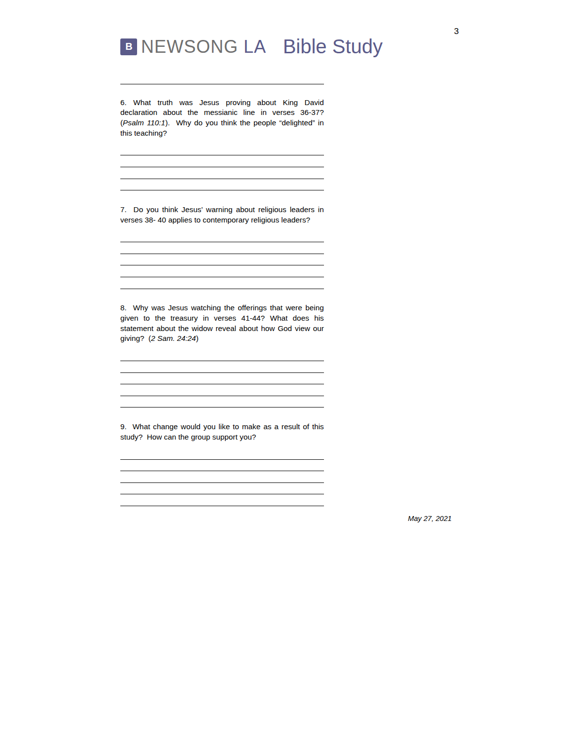3
B
NEWSONG LA
Bible Study
6. What truth was Jesus proving about King David declaration about the messianic line in verses 36-37? (Psalm 110:1). Why do you think the people “delighted” in this teaching?
7. Do you think Jesus’ warning about religious leaders in verses 38- 40 applies to contemporary religious leaders?
8. Why was Jesus watching the offerings that were being given to the treasury in verses 41-44? What does his statement about the widow reveal about how God view our giving? (2 Sam. 24:24)
9. What change would you like to make as a result of this study? How can the group support you?
May 27, 2021